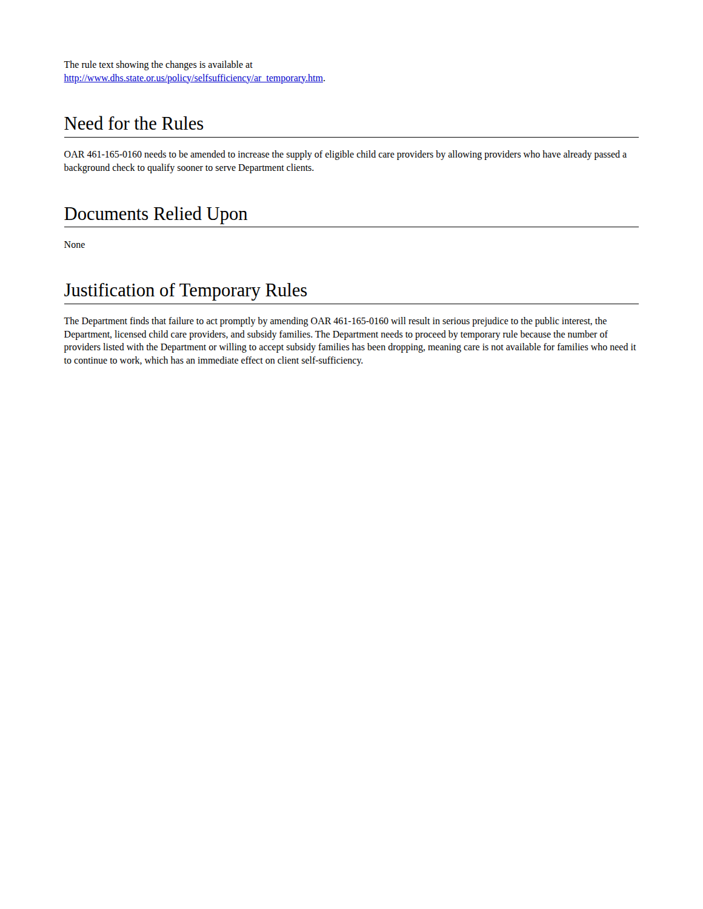The rule text showing the changes is available at
http://www.dhs.state.or.us/policy/selfsufficiency/ar_temporary.htm.
Need for the Rules
OAR 461-165-0160 needs to be amended to increase the supply of eligible child care providers by allowing providers who have already passed a background check to qualify sooner to serve Department clients.
Documents Relied Upon
None
Justification of Temporary Rules
The Department finds that failure to act promptly by amending OAR 461-165-0160 will result in serious prejudice to the public interest, the Department, licensed child care providers, and subsidy families. The Department needs to proceed by temporary rule because the number of providers listed with the Department or willing to accept subsidy families has been dropping, meaning care is not available for families who need it to continue to work, which has an immediate effect on client self-sufficiency.